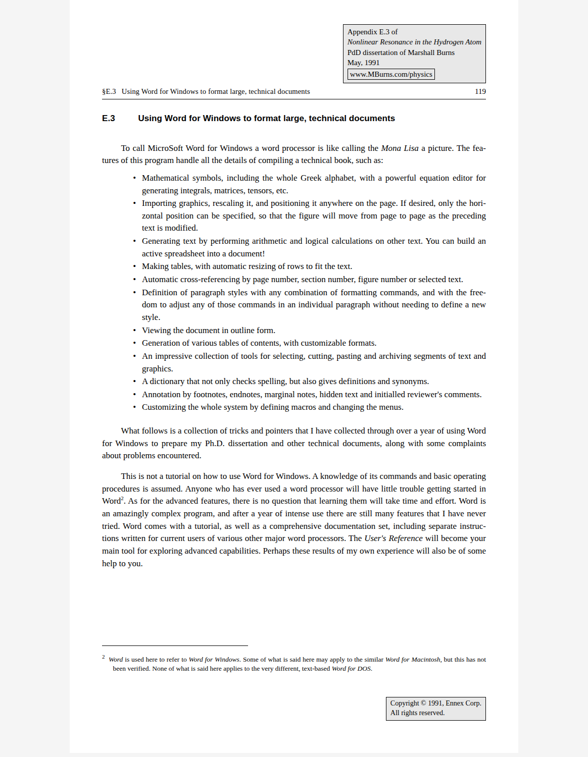Appendix E.3 of
Nonlinear Resonance in the Hydrogen Atom
PdD dissertation of Marshall Burns
May, 1991
www.MBurns.com/physics
§E.3 Using Word for Windows to format large, technical documents 119
E.3 Using Word for Windows to format large, technical documents
To call MicroSoft Word for Windows a word processor is like calling the Mona Lisa a picture. The features of this program handle all the details of compiling a technical book, such as:
Mathematical symbols, including the whole Greek alphabet, with a powerful equation editor for generating integrals, matrices, tensors, etc.
Importing graphics, rescaling it, and positioning it anywhere on the page. If desired, only the horizontal position can be specified, so that the figure will move from page to page as the preceding text is modified.
Generating text by performing arithmetic and logical calculations on other text. You can build an active spreadsheet into a document!
Making tables, with automatic resizing of rows to fit the text.
Automatic cross-referencing by page number, section number, figure number or selected text.
Definition of paragraph styles with any combination of formatting commands, and with the freedom to adjust any of those commands in an individual paragraph without needing to define a new style.
Viewing the document in outline form.
Generation of various tables of contents, with customizable formats.
An impressive collection of tools for selecting, cutting, pasting and archiving segments of text and graphics.
A dictionary that not only checks spelling, but also gives definitions and synonyms.
Annotation by footnotes, endnotes, marginal notes, hidden text and initialled reviewer's comments.
Customizing the whole system by defining macros and changing the menus.
What follows is a collection of tricks and pointers that I have collected through over a year of using Word for Windows to prepare my Ph.D. dissertation and other technical documents, along with some complaints about problems encountered.
This is not a tutorial on how to use Word for Windows. A knowledge of its commands and basic operating procedures is assumed. Anyone who has ever used a word processor will have little trouble getting started in Word2. As for the advanced features, there is no question that learning them will take time and effort. Word is an amazingly complex program, and after a year of intense use there are still many features that I have never tried. Word comes with a tutorial, as well as a comprehensive documentation set, including separate instructions written for current users of various other major word processors. The User's Reference will become your main tool for exploring advanced capabilities. Perhaps these results of my own experience will also be of some help to you.
2 Word is used here to refer to Word for Windows. Some of what is said here may apply to the similar Word for Macintosh, but this has not been verified. None of what is said here applies to the very different, text-based Word for DOS.
Copyright © 1991, Ennex Corp.
All rights reserved.